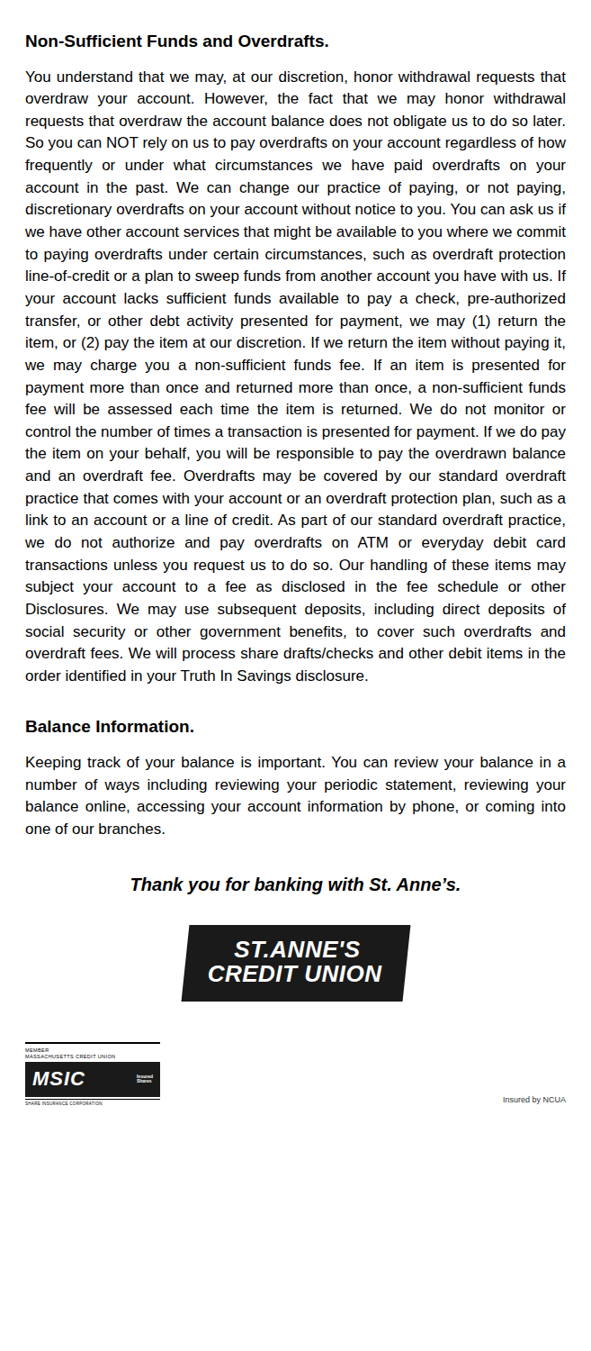Non-Sufficient Funds and Overdrafts.
You understand that we may, at our discretion, honor withdrawal requests that overdraw your account. However, the fact that we may honor withdrawal requests that overdraw the account balance does not obligate us to do so later. So you can NOT rely on us to pay overdrafts on your account regardless of how frequently or under what circumstances we have paid overdrafts on your account in the past. We can change our practice of paying, or not paying, discretionary overdrafts on your account without notice to you. You can ask us if we have other account services that might be available to you where we commit to paying overdrafts under certain circumstances, such as overdraft protection line-of-credit or a plan to sweep funds from another account you have with us. If your account lacks sufficient funds available to pay a check, pre-authorized transfer, or other debt activity presented for payment, we may (1) return the item, or (2) pay the item at our discretion. If we return the item without paying it, we may charge you a non-sufficient funds fee. If an item is presented for payment more than once and returned more than once, a non-sufficient funds fee will be assessed each time the item is returned. We do not monitor or control the number of times a transaction is presented for payment. If we do pay the item on your behalf, you will be responsible to pay the overdrawn balance and an overdraft fee. Overdrafts may be covered by our standard overdraft practice that comes with your account or an overdraft protection plan, such as a link to an account or a line of credit. As part of our standard overdraft practice, we do not authorize and pay overdrafts on ATM or everyday debit card transactions unless you request us to do so. Our handling of these items may subject your account to a fee as disclosed in the fee schedule or other Disclosures. We may use subsequent deposits, including direct deposits of social security or other government benefits, to cover such overdrafts and overdraft fees. We will process share drafts/checks and other debit items in the order identified in your Truth In Savings disclosure.
Balance Information.
Keeping track of your balance is important. You can review your balance in a number of ways including reviewing your periodic statement, reviewing your balance online, accessing your account information by phone, or coming into one of our branches.
Thank you for banking with St. Anne’s.
ST.ANNE'S CREDIT UNION
Member
Massachusetts Credit Union
MSIC Insured
Shares
Share Insurance Corporation
Insured by NCUA